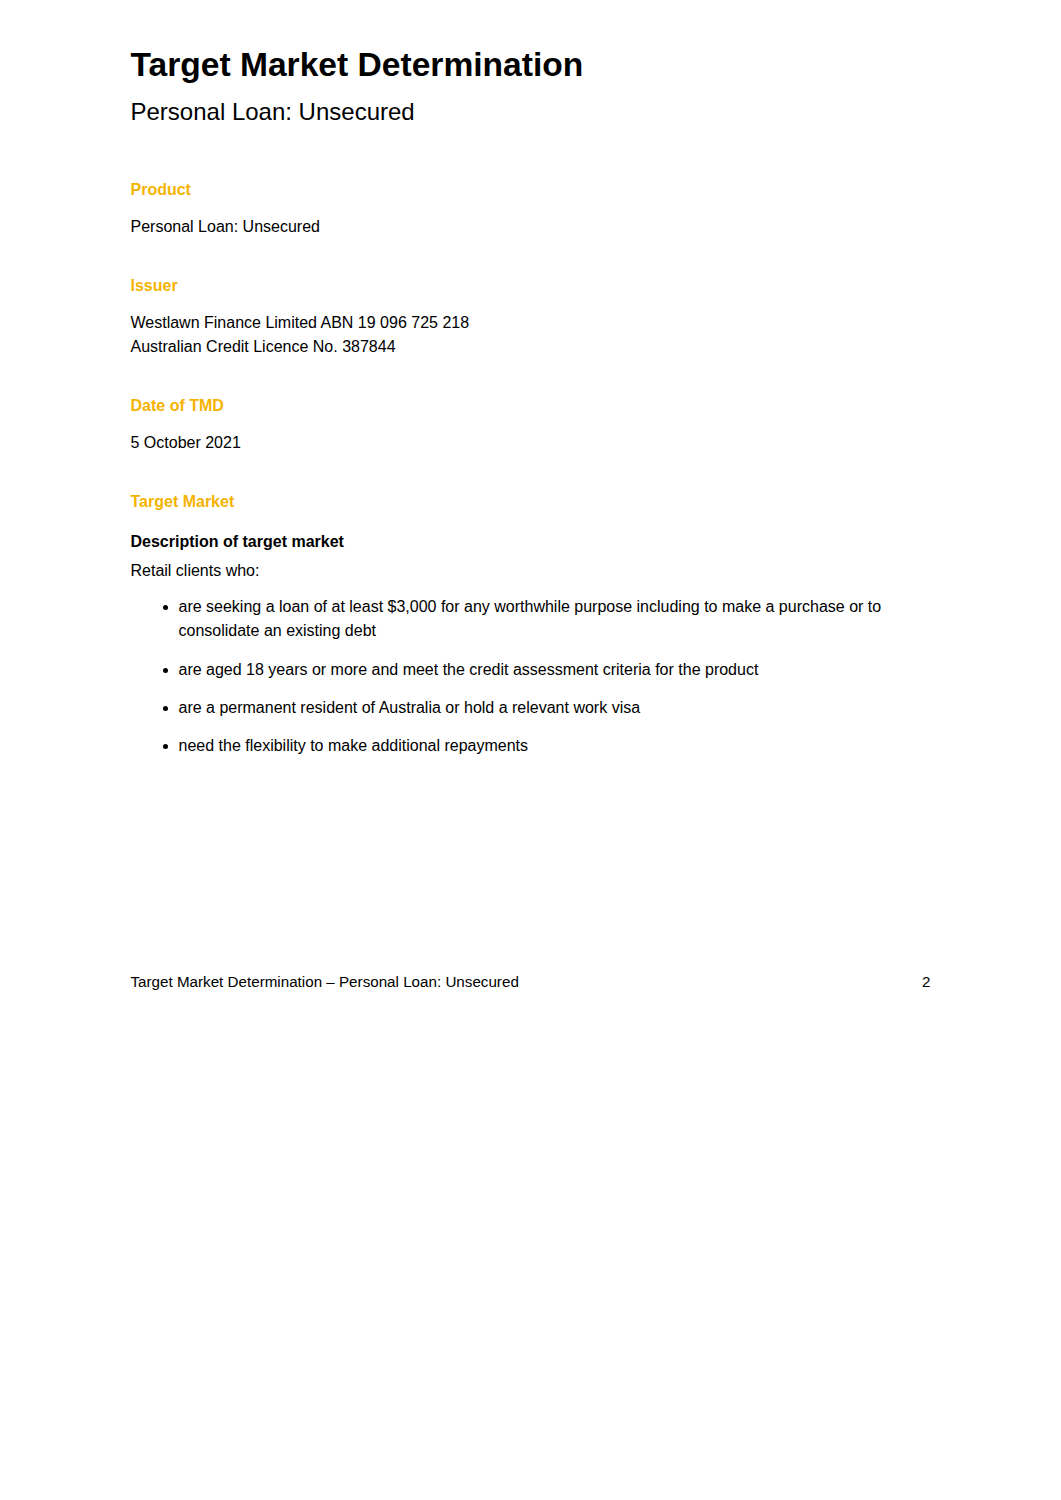Target Market Determination
Personal Loan: Unsecured
Product
Personal Loan: Unsecured
Issuer
Westlawn Finance Limited ABN 19 096 725 218
Australian Credit Licence No. 387844
Date of TMD
5 October 2021
Target Market
Description of target market
Retail clients who:
are seeking a loan of at least $3,000 for any worthwhile purpose including to make a purchase or to consolidate an existing debt
are aged 18 years or more and meet the credit assessment criteria for the product
are a permanent resident of Australia or hold a relevant work visa
need the flexibility to make additional repayments
Target Market Determination – Personal Loan: Unsecured 2